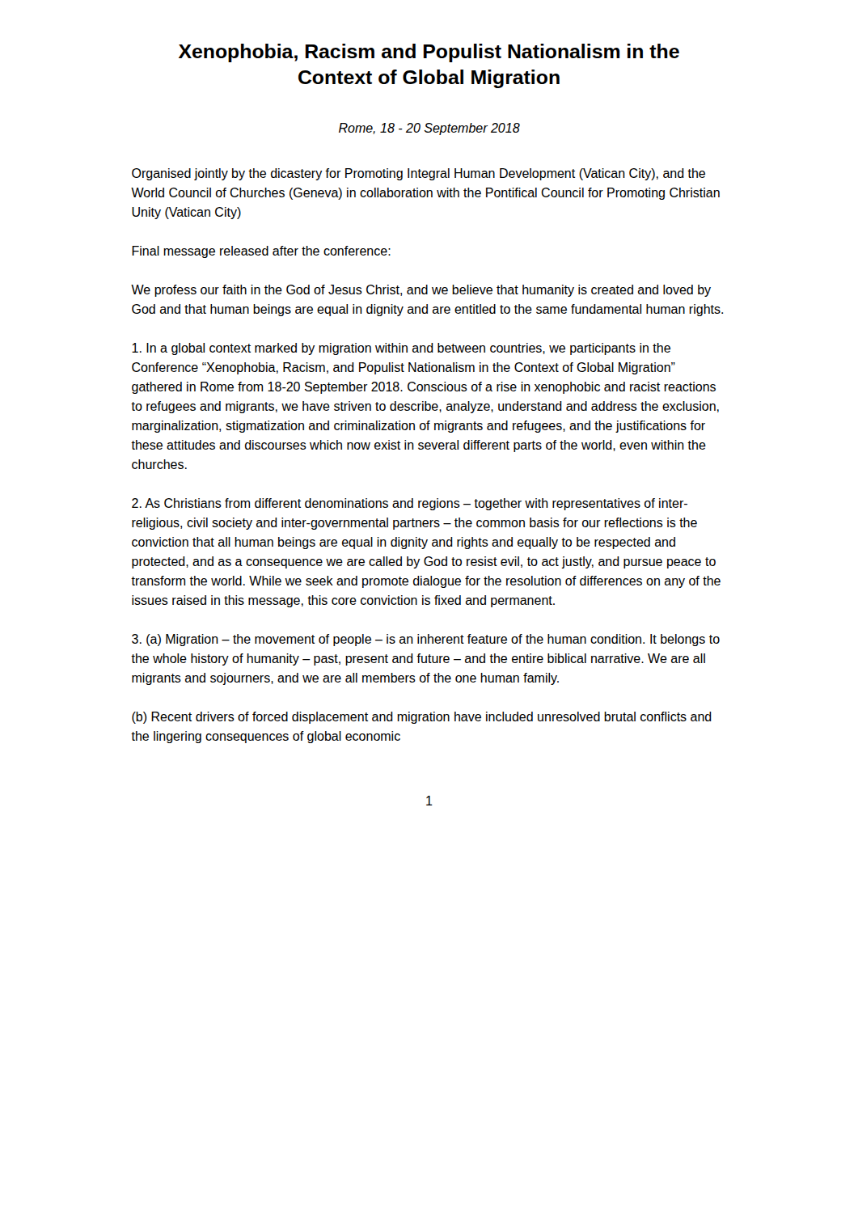Xenophobia, Racism and Populist Nationalism in the
Context of Global Migration
Rome, 18 - 20 September 2018
Organised jointly by the dicastery for Promoting Integral Human Development (Vatican City), and the World Council of Churches (Geneva) in collaboration with the Pontifical Council for Promoting Christian Unity (Vatican City)
Final message released after the conference:
We profess our faith in the God of Jesus Christ, and we believe that humanity is created and loved by God and that human beings are equal in dignity and are entitled to the same fundamental human rights.
1. In a global context marked by migration within and between countries, we participants in the Conference “Xenophobia, Racism, and Populist Nationalism in the Context of Global Migration” gathered in Rome from 18-20 September 2018. Conscious of a rise in xenophobic and racist reactions to refugees and migrants, we have striven to describe, analyze, understand and address the exclusion, marginalization, stigmatization and criminalization of migrants and refugees, and the justifications for these attitudes and discourses which now exist in several different parts of the world, even within the churches.
2. As Christians from different denominations and regions – together with representatives of inter-religious, civil society and inter-governmental partners – the common basis for our reflections is the conviction that all human beings are equal in dignity and rights and equally to be respected and protected, and as a consequence we are called by God to resist evil, to act justly, and pursue peace to transform the world. While we seek and promote dialogue for the resolution of differences on any of the issues raised in this message, this core conviction is fixed and permanent.
3. (a) Migration – the movement of people – is an inherent feature of the human condition. It belongs to the whole history of humanity – past, present and future – and the entire biblical narrative. We are all migrants and sojourners, and we are all members of the one human family.
(b) Recent drivers of forced displacement and migration have included unresolved brutal conflicts and the lingering consequences of global economic
1